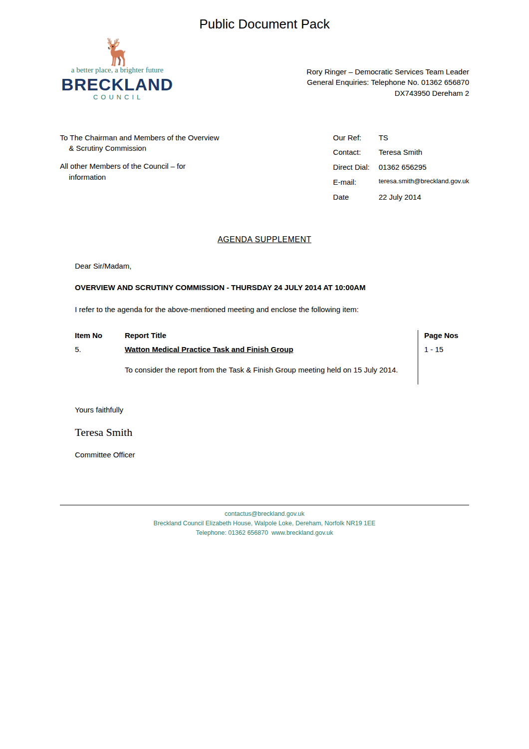Public Document Pack
🦌
a better place, a brighter future
BRECKLAND
COUNCIL
Rory Ringer – Democratic Services Team Leader
General Enquiries: Telephone No. 01362 656870
DX743950 Dereham 2
To The Chairman and Members of the Overview & Scrutiny Commission
All other Members of the Council – for information
| Our Ref: | TS |
| Contact: | Teresa Smith |
| Direct Dial: | 01362 656295 |
| E-mail: | teresa.smith@breckland.gov.uk |
| Date | 22 July 2014 |
AGENDA SUPPLEMENT
Dear Sir/Madam,
OVERVIEW AND SCRUTINY COMMISSION - THURSDAY 24 JULY 2014 AT 10:00AM
I refer to the agenda for the above-mentioned meeting and enclose the following item:
| Item No | Report Title | Page Nos |
| --- | --- | --- |
| 5. | Watton Medical Practice Task and Finish Group | 1 - 15 |
| | To consider the report from the Task & Finish Group meeting held on 15 July 2014. | |
Yours faithfully
Teresa Smith
Committee Officer
contactus@breckland.gov.uk
Breckland Council Elizabeth House, Walpole Loke, Dereham, Norfolk NR19 1EE
Telephone: 01362 656870 www.breckland.gov.uk